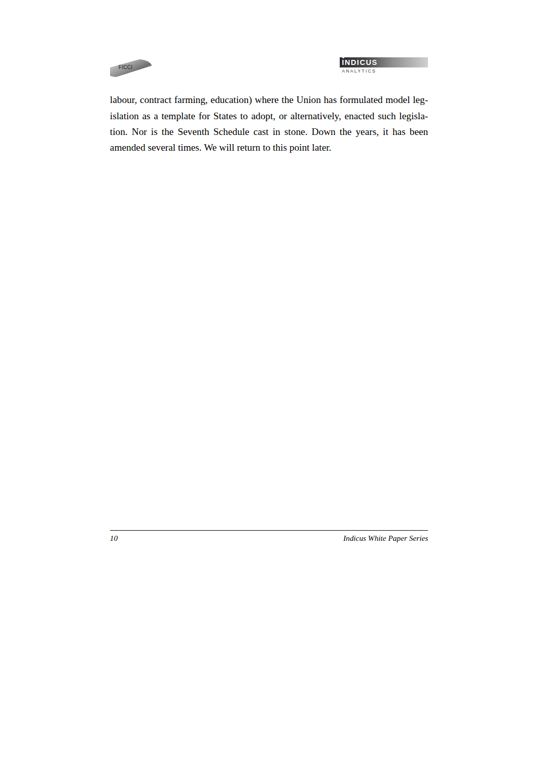FICCI
INDICUS
ANALYTICS
labour, contract farming, education) where the Union has formulated model legislation as a template for States to adopt, or alternatively, enacted such legislation. Nor is the Seventh Schedule cast in stone. Down the years, it has been amended several times. We will return to this point later.
10 Indicus White Paper Series